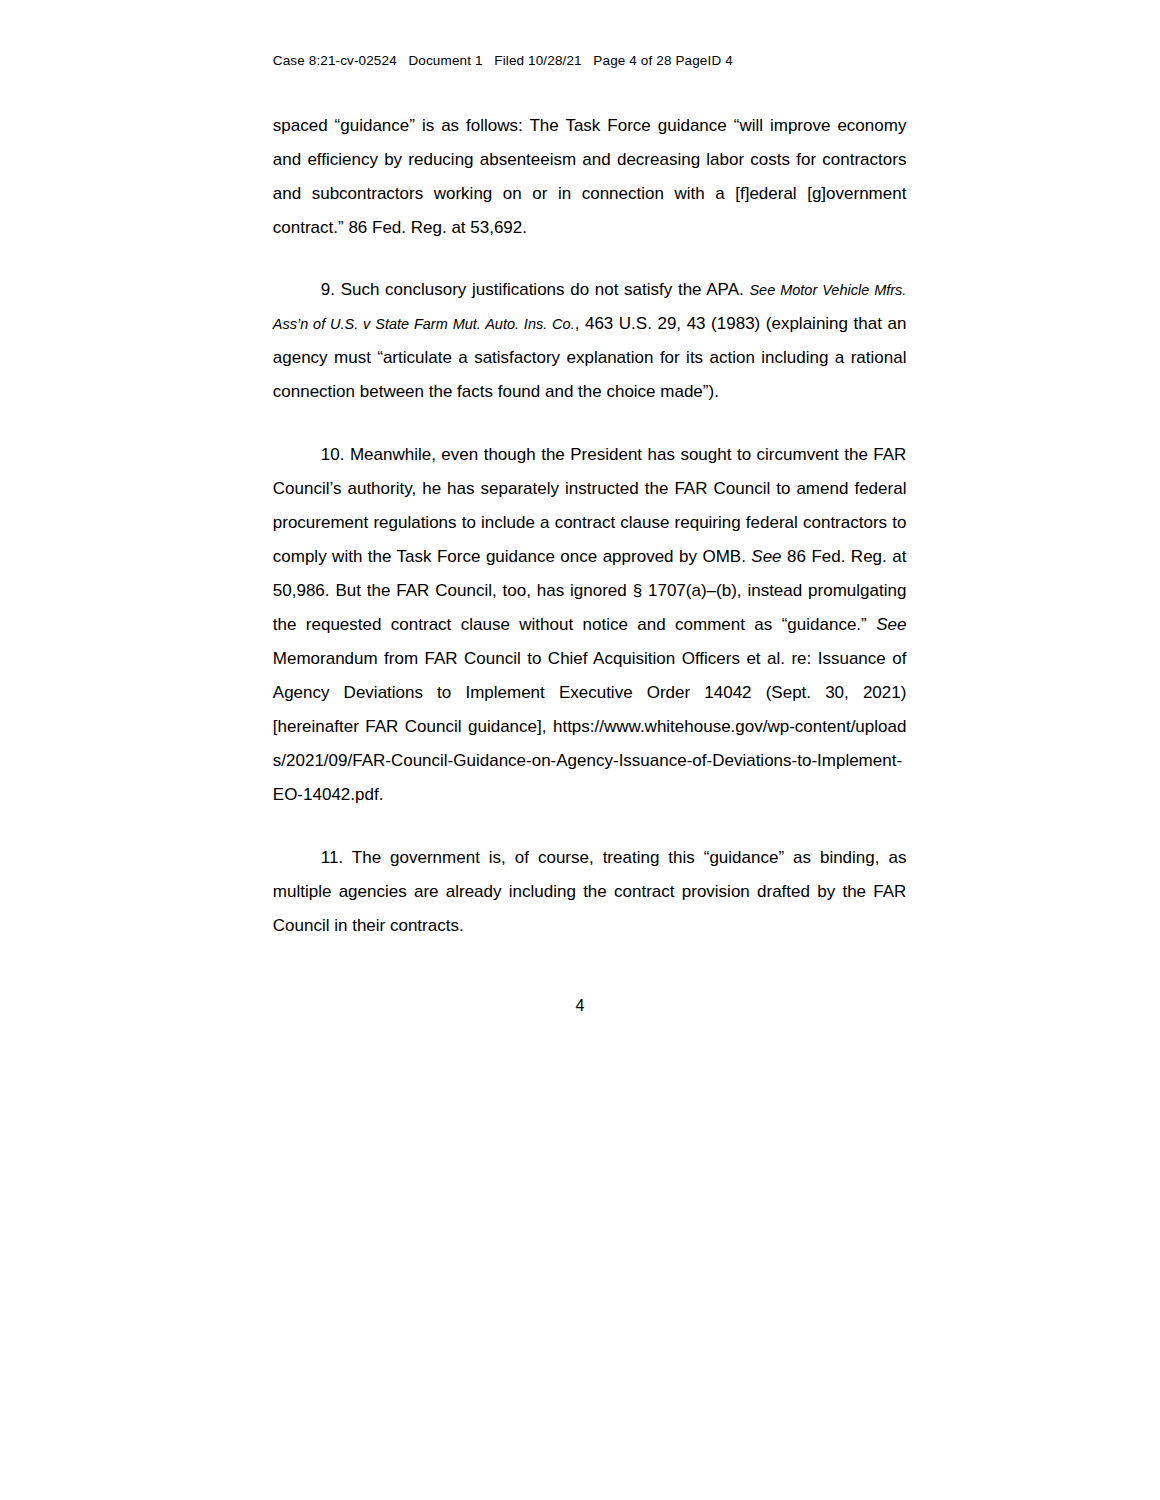Case 8:21-cv-02524 Document 1 Filed 10/28/21 Page 4 of 28 PageID 4
spaced “guidance” is as follows: The Task Force guidance “will improve economy and efficiency by reducing absenteeism and decreasing labor costs for contractors and subcontractors working on or in connection with a [f]ederal [g]overnment contract.” 86 Fed. Reg. at 53,692.
9. Such conclusory justifications do not satisfy the APA. See Motor Vehicle Mfrs. Ass’n of U.S. v State Farm Mut. Auto. Ins. Co., 463 U.S. 29, 43 (1983) (explaining that an agency must “articulate a satisfactory explanation for its action including a rational connection between the facts found and the choice made”).
10. Meanwhile, even though the President has sought to circumvent the FAR Council’s authority, he has separately instructed the FAR Council to amend federal procurement regulations to include a contract clause requiring federal contractors to comply with the Task Force guidance once approved by OMB. See 86 Fed. Reg. at 50,986. But the FAR Council, too, has ignored § 1707(a)–(b), instead promulgating the requested contract clause without notice and comment as “guidance.” See Memorandum from FAR Council to Chief Acquisition Officers et al. re: Issuance of Agency Deviations to Implement Executive Order 14042 (Sept. 30, 2021) [hereinafter FAR Council guidance], https://www.whitehouse.gov/wp-content/uploads/2021/09/FAR-Council-Guidance-on-Agency-Issuance-of-Deviations-to-Implement-EO-14042.pdf.
11. The government is, of course, treating this “guidance” as binding, as multiple agencies are already including the contract provision drafted by the FAR Council in their contracts.
4